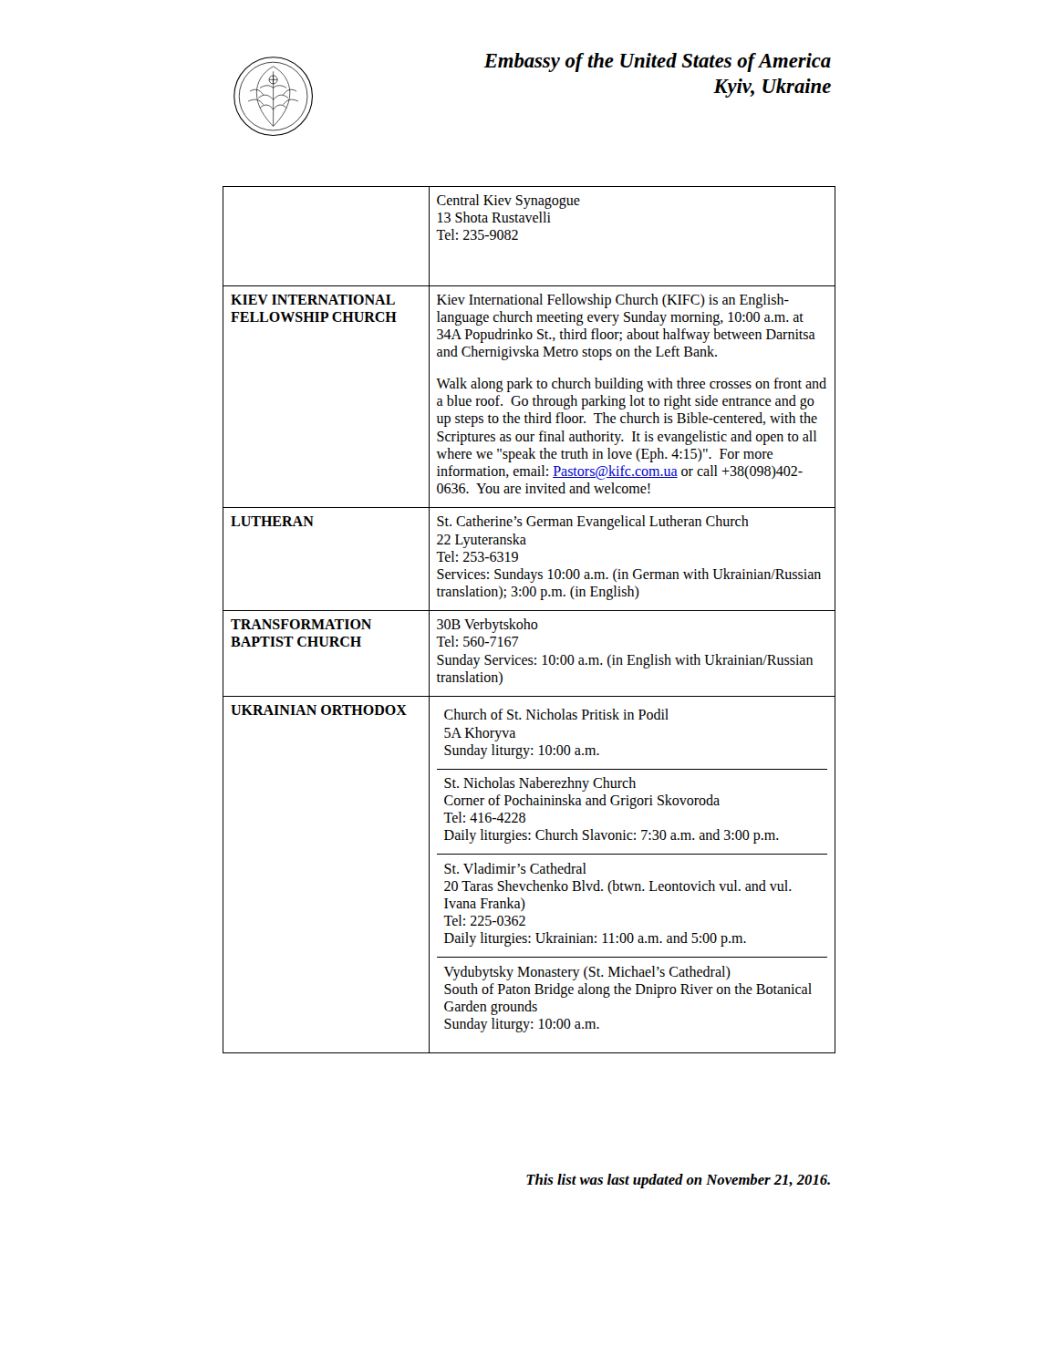Embassy of the United States of America
Kyiv, Ukraine
| | Central Kiev Synagogue 13 Shota Rustavelli Tel: 235-9082 |
| Kiev International Fellowship Church | Kiev International Fellowship Church (KIFC) is an English-language church meeting every Sunday morning, 10:00 a.m. at 34A Popudrinko St., third floor; about halfway between Darnitsa and Chernigivska Metro stops on the Left Bank. Walk along park to church building with three crosses on front and a blue roof. Go through parking lot to right side entrance and go up steps to the third floor. The church is Bible-centered, with the Scriptures as our final authority. It is evangelistic and open to all where we "speak the truth in love (Eph. 4:15)". For more information, email: Pastors@kifc.com.ua or call +38(098)402-0636. You are invited and welcome! |
| Lutheran | St. Catherine’s German Evangelical Lutheran Church 22 Lyuteranska Tel: 253-6319 Services: Sundays 10:00 a.m. (in German with Ukrainian/Russian translation); 3:00 p.m. (in English) |
| Transformation Baptist Church | 30B Verbytskoho Tel: 560-7167 Sunday Services: 10:00 a.m. (in English with Ukrainian/Russian translation) |
| Ukrainian Orthodox | Church of St. Nicholas Pritisk in Podil 5A Khoryva Sunday liturgy: 10:00 a.m. St. Nicholas Naberezhny Church Corner of Pochaininska and Grigori Skovoroda Tel: 416-4228 Daily liturgies: Church Slavonic: 7:30 a.m. and 3:00 p.m. St. Vladimir’s Cathedral 20 Taras Shevchenko Blvd. (btwn. Leontovich vul. and vul. Ivana Franka) Tel: 225-0362 Daily liturgies: Ukrainian: 11:00 a.m. and 5:00 p.m. Vydubytsky Monastery (St. Michael’s Cathedral) South of Paton Bridge along the Dnipro River on the Botanical Garden grounds Sunday liturgy: 10:00 a.m. |
This list was last updated on November 21, 2016.